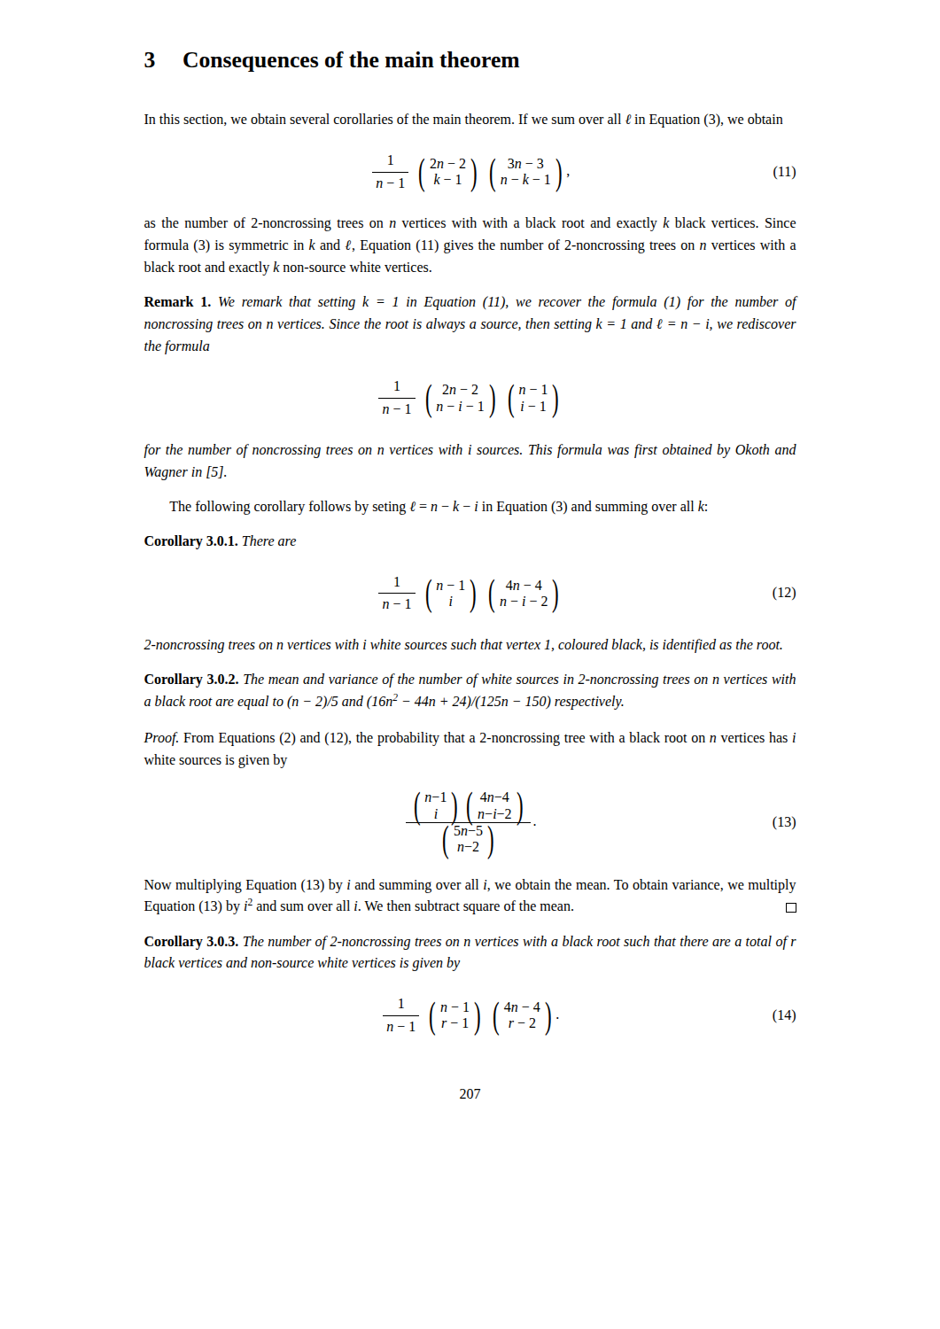3 Consequences of the main theorem
In this section, we obtain several corollaries of the main theorem. If we sum over all ℓ in Equation (3), we obtain
1 n − 1 (2n − 2 k − 1) (3n − 3 n − k − 1),
(11)
as the number of 2-noncrossing trees on n vertices with with a black root and exactly k black vertices. Since formula (3) is symmetric in k and ℓ, Equation (11) gives the number of 2-noncrossing trees on n vertices with a black root and exactly k non-source white vertices.
Remark 1. We remark that setting k = 1 in Equation (11), we recover the formula (1) for the number of noncrossing trees on n vertices. Since the root is always a source, then setting k = 1 and ℓ = n − i, we rediscover the formula
1 n − 1 (2n − 2 n − i − 1) (n − 1 i − 1)
for the number of noncrossing trees on n vertices with i sources. This formula was first obtained by Okoth and Wagner in [5].
The following corollary follows by seting ℓ = n − k − i in Equation (3) and summing over all k:
Corollary 3.0.1. There are
1 n − 1 (n − 1 i) (4n − 4 n − i − 2)
(12)
2-noncrossing trees on n vertices with i white sources such that vertex 1, coloured black, is identified as the root.
Corollary 3.0.2. The mean and variance of the number of white sources in 2-noncrossing trees on n vertices with a black root are equal to (n − 2)/5 and (16n2 − 44n + 24)/(125n − 150) respectively.
Proof. From Equations (2) and (12), the probability that a 2-noncrossing tree with a black root on n vertices has i white sources is given by
(n−1 i)(4n−4 n−i−2) (5n−5 n−2) .
(13)
Now multiplying Equation (13) by i and summing over all i, we obtain the mean. To obtain variance, we multiply Equation (13) by i2 and sum over all i. We then subtract square of the mean.
Corollary 3.0.3. The number of 2-noncrossing trees on n vertices with a black root such that there are a total of r black vertices and non-source white vertices is given by
1 n − 1 (n − 1 r − 1) (4n − 4 r − 2).
(14)
207